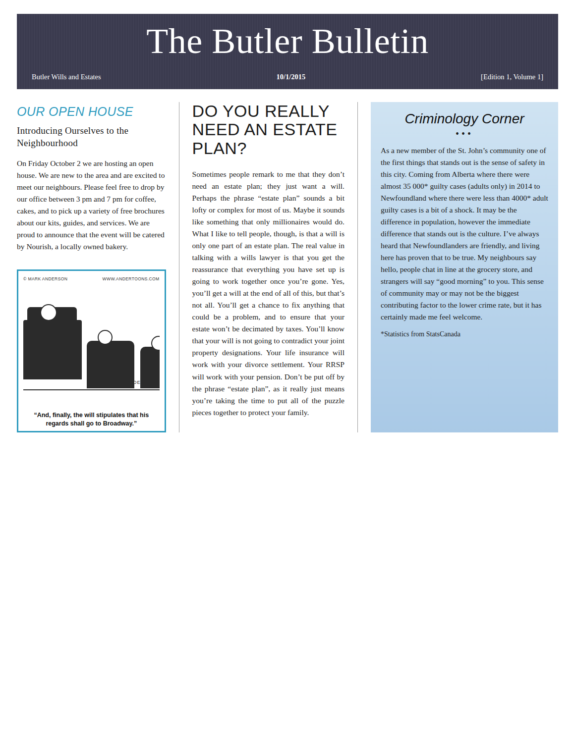The Butler Bulletin
Butler Wills and Estates 10/1/2015 [Edition 1, Volume 1]
OUR OPEN HOUSE
Introducing Ourselves to the Neighbourhood
On Friday October 2 we are hosting an open house. We are new to the area and are excited to meet our neighbours. Please feel free to drop by our office between 3 pm and 7 pm for coffee, cakes, and to pick up a variety of free brochures about our kits, guides, and services. We are proud to announce that the event will be catered by Nourish, a locally owned bakery.
© MARK ANDERSON WWW.ANDERTOONS.COM
ANDERSON
“And, finally, the will stipulates that his regards shall go to Broadway.”
Do you really need an estate plan?
Sometimes people remark to me that they don’t need an estate plan; they just want a will. Perhaps the phrase “estate plan” sounds a bit lofty or complex for most of us. Maybe it sounds like something that only millionaires would do. What I like to tell people, though, is that a will is only one part of an estate plan. The real value in talking with a wills lawyer is that you get the reassurance that everything you have set up is going to work together once you’re gone. Yes, you’ll get a will at the end of all of this, but that’s not all. You’ll get a chance to fix anything that could be a problem, and to ensure that your estate won’t be decimated by taxes. You’ll know that your will is not going to contradict your joint property designations. Your life insurance will work with your divorce settlement. Your RRSP will work with your pension. Don’t be put off by the phrase “estate plan”, as it really just means you’re taking the time to put all of the puzzle pieces together to protect your family.
Criminology Corner
•••
As a new member of the St. John’s community one of the first things that stands out is the sense of safety in this city. Coming from Alberta where there were almost 35 000* guilty cases (adults only) in 2014 to Newfoundland where there were less than 4000* adult guilty cases is a bit of a shock. It may be the difference in population, however the immediate difference that stands out is the culture. I’ve always heard that Newfoundlanders are friendly, and living here has proven that to be true. My neighbours say hello, people chat in line at the grocery store, and strangers will say “good morning” to you. This sense of community may or may not be the biggest contributing factor to the lower crime rate, but it has certainly made me feel welcome.
*Statistics from StatsCanada